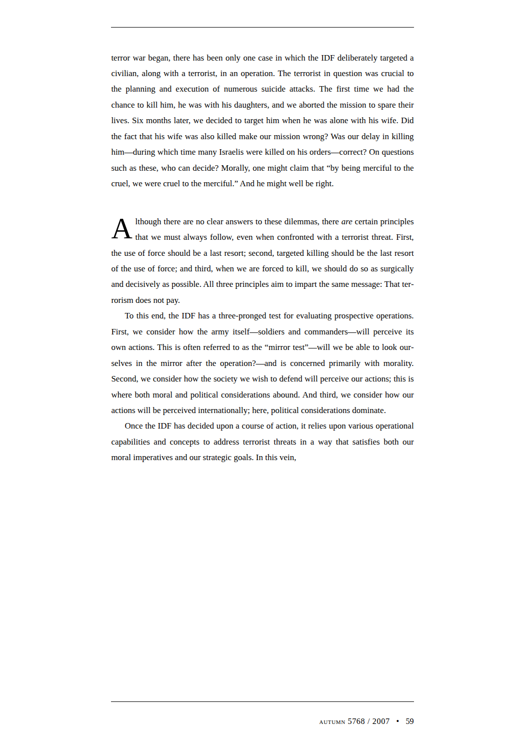terror war began, there has been only one case in which the IDF deliberately targeted a civilian, along with a terrorist, in an operation. The terrorist in question was crucial to the planning and execution of numerous suicide attacks. The first time we had the chance to kill him, he was with his daughters, and we aborted the mission to spare their lives. Six months later, we decided to target him when he was alone with his wife. Did the fact that his wife was also killed make our mission wrong? Was our delay in killing him—during which time many Israelis were killed on his orders—correct? On questions such as these, who can decide? Morally, one might claim that “by being merciful to the cruel, we were cruel to the merciful.” And he might well be right.
Although there are no clear answers to these dilemmas, there are certain principles that we must always follow, even when confronted with a terrorist threat. First, the use of force should be a last resort; second, targeted killing should be the last resort of the use of force; and third, when we are forced to kill, we should do so as surgically and decisively as possible. All three principles aim to impart the same message: That terrorism does not pay.
To this end, the IDF has a three-pronged test for evaluating prospective operations. First, we consider how the army itself—soldiers and commanders—will perceive its own actions. This is often referred to as the “mirror test”—will we be able to look ourselves in the mirror after the operation?—and is concerned primarily with morality. Second, we consider how the society we wish to defend will perceive our actions; this is where both moral and political considerations abound. And third, we consider how our actions will be perceived internationally; here, political considerations dominate.
Once the IDF has decided upon a course of action, it relies upon various operational capabilities and concepts to address terrorist threats in a way that satisfies both our moral imperatives and our strategic goals. In this vein,
autumn 5768 / 2007 • 59